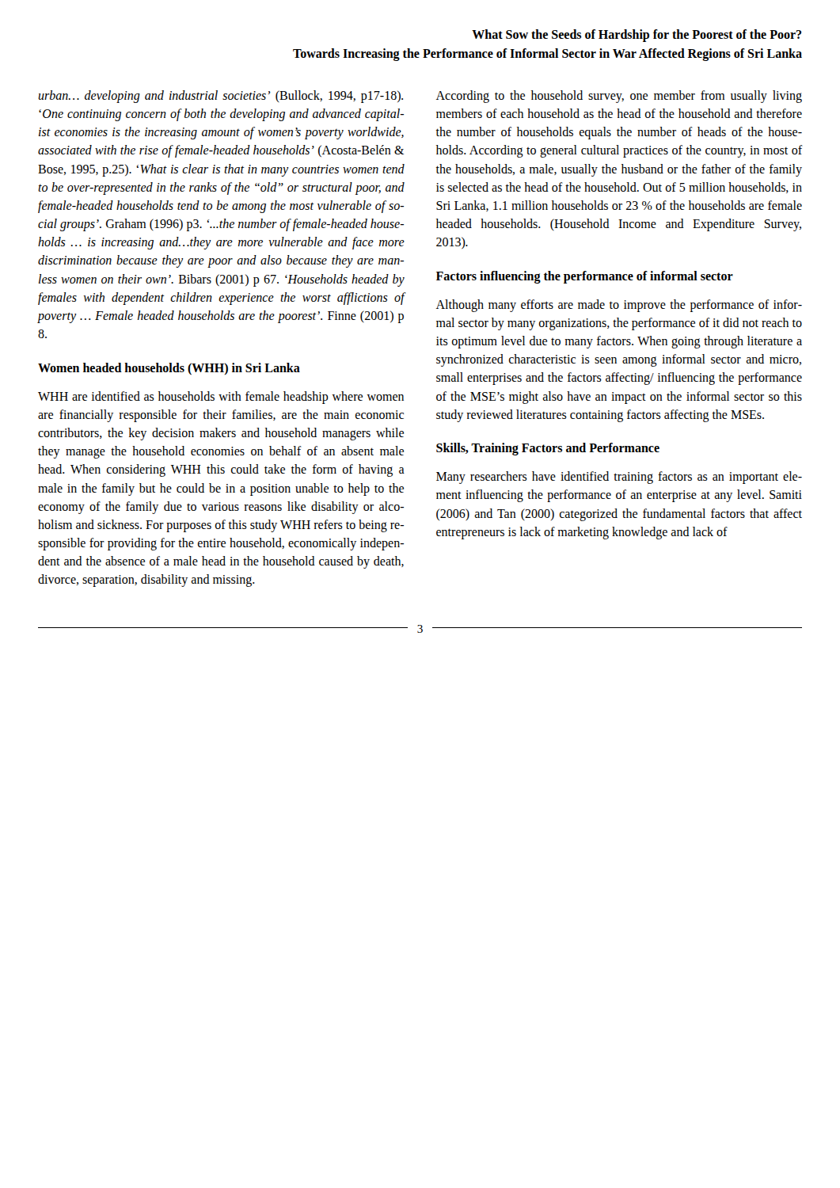What Sow the Seeds of Hardship for the Poorest of the Poor? Towards Increasing the Performance of Informal Sector in War Affected Regions of Sri Lanka
urban… developing and industrial societies’ (Bullock, 1994, p17-18). ‘One continuing concern of both the developing and advanced capitalist economies is the increasing amount of women’s poverty worldwide, associated with the rise of female-headed households’ (Acosta-Belén & Bose, 1995, p.25). ‘What is clear is that in many countries women tend to be over-represented in the ranks of the “old” or structural poor, and female-headed households tend to be among the most vulnerable of social groups’. Graham (1996) p3. ‘...the number of female-headed households … is increasing and…they are more vulnerable and face more discrimination because they are poor and also because they are man-less women on their own’. Bibars (2001) p 67. ‘Households headed by females with dependent children experience the worst afflictions of poverty … Female headed households are the poorest’. Finne (2001) p 8.
Women headed households (WHH) in Sri Lanka
WHH are identified as households with female headship where women are financially responsible for their families, are the main economic contributors, the key decision makers and household managers while they manage the household economies on behalf of an absent male head. When considering WHH this could take the form of having a male in the family but he could be in a position unable to help to the economy of the family due to various reasons like disability or alcoholism and sickness. For purposes of this study WHH refers to being responsible for providing for the entire household, economically independent and the absence of a male head in the household caused by death, divorce, separation, disability and missing.
According to the household survey, one member from usually living members of each household as the head of the household and therefore the number of households equals the number of heads of the households. According to general cultural practices of the country, in most of the households, a male, usually the husband or the father of the family is selected as the head of the household. Out of 5 million households, in Sri Lanka, 1.1 million households or 23 % of the households are female headed households. (Household Income and Expenditure Survey, 2013).
Factors influencing the performance of informal sector
Although many efforts are made to improve the performance of informal sector by many organizations, the performance of it did not reach to its optimum level due to many factors. When going through literature a synchronized characteristic is seen among informal sector and micro, small enterprises and the factors affecting/ influencing the performance of the MSE’s might also have an impact on the informal sector so this study reviewed literatures containing factors affecting the MSEs.
Skills, Training Factors and Performance
Many researchers have identified training factors as an important element influencing the performance of an enterprise at any level. Samiti (2006) and Tan (2000) categorized the fundamental factors that affect entrepreneurs is lack of marketing knowledge and lack of
3